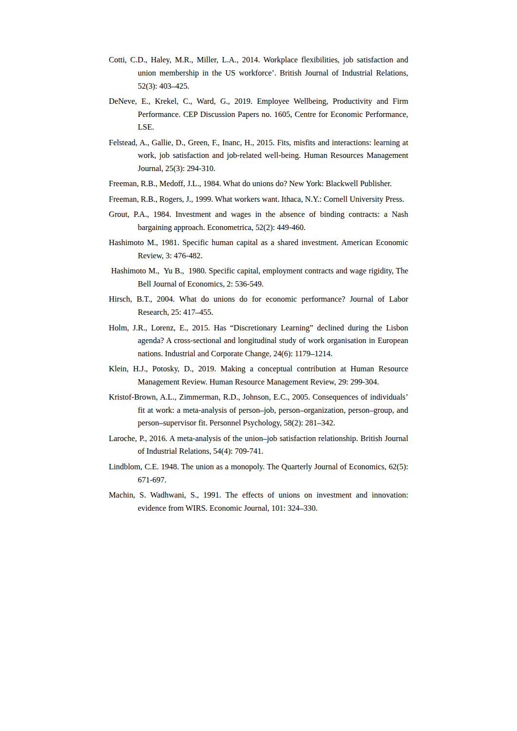Cotti, C.D., Haley, M.R., Miller, L.A., 2014. Workplace flexibilities, job satisfaction and union membership in the US workforce’. British Journal of Industrial Relations, 52(3): 403–425.
DeNeve, E., Krekel, C., Ward, G., 2019. Employee Wellbeing, Productivity and Firm Performance. CEP Discussion Papers no. 1605, Centre for Economic Performance, LSE.
Felstead, A., Gallie, D., Green, F., Inanc, H., 2015. Fits, misfits and interactions: learning at work, job satisfaction and job-related well-being. Human Resources Management Journal, 25(3): 294-310.
Freeman, R.B., Medoff, J.L., 1984. What do unions do? New York: Blackwell Publisher.
Freeman, R.B., Rogers, J., 1999. What workers want. Ithaca, N.Y.: Cornell University Press.
Grout, P.A., 1984. Investment and wages in the absence of binding contracts: a Nash bargaining approach. Econometrica, 52(2): 449-460.
Hashimoto M., 1981. Specific human capital as a shared investment. American Economic Review, 3: 476-482.
Hashimoto M., Yu B., 1980. Specific capital, employment contracts and wage rigidity, The Bell Journal of Economics, 2: 536-549.
Hirsch, B.T., 2004. What do unions do for economic performance? Journal of Labor Research, 25: 417–455.
Holm, J.R., Lorenz, E., 2015. Has “Discretionary Learning” declined during the Lisbon agenda? A cross-sectional and longitudinal study of work organisation in European nations. Industrial and Corporate Change, 24(6): 1179–1214.
Klein, H.J., Potosky, D., 2019. Making a conceptual contribution at Human Resource Management Review. Human Resource Management Review, 29: 299-304.
Kristof-Brown, A.L., Zimmerman, R.D., Johnson, E.C., 2005. Consequences of individuals’ fit at work: a meta-analysis of person–job, person–organization, person–group, and person–supervisor fit. Personnel Psychology, 58(2): 281–342.
Laroche, P., 2016. A meta-analysis of the union–job satisfaction relationship. British Journal of Industrial Relations, 54(4): 709-741.
Lindblom, C.E. 1948. The union as a monopoly. The Quarterly Journal of Economics, 62(5): 671-697.
Machin, S. Wadhwani, S., 1991. The effects of unions on investment and innovation: evidence from WIRS. Economic Journal, 101: 324–330.